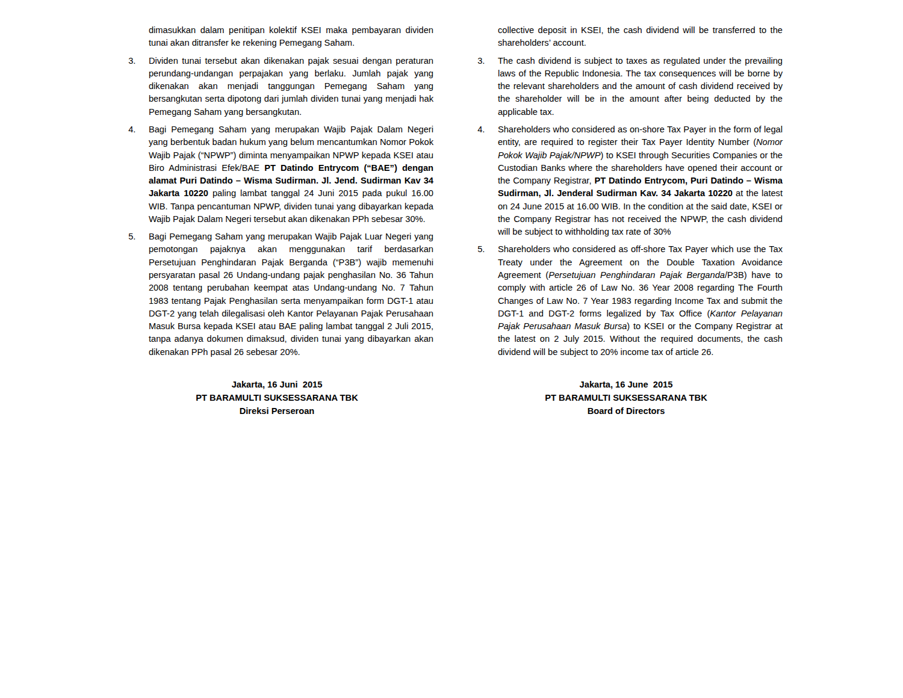dimasukkan dalam penitipan kolektif KSEI maka pembayaran dividen tunai akan ditransfer ke rekening Pemegang Saham.
3. Dividen tunai tersebut akan dikenakan pajak sesuai dengan peraturan perundang-undangan perpajakan yang berlaku. Jumlah pajak yang dikenakan akan menjadi tanggungan Pemegang Saham yang bersangkutan serta dipotong dari jumlah dividen tunai yang menjadi hak Pemegang Saham yang bersangkutan.
4. Bagi Pemegang Saham yang merupakan Wajib Pajak Dalam Negeri yang berbentuk badan hukum yang belum mencantumkan Nomor Pokok Wajib Pajak (“NPWP”) diminta menyampaikan NPWP kepada KSEI atau Biro Administrasi Efek/BAE PT Datindo Entrycom (“BAE”) dengan alamat Puri Datindo – Wisma Sudirman. Jl. Jend. Sudirman Kav 34 Jakarta 10220 paling lambat tanggal 24 Juni 2015 pada pukul 16.00 WIB. Tanpa pencantuman NPWP, dividen tunai yang dibayarkan kepada Wajib Pajak Dalam Negeri tersebut akan dikenakan PPh sebesar 30%.
5. Bagi Pemegang Saham yang merupakan Wajib Pajak Luar Negeri yang pemotongan pajaknya akan menggunakan tarif berdasarkan Persetujuan Penghindaran Pajak Berganda (“P3B”) wajib memenuhi persyaratan pasal 26 Undang-undang pajak penghasilan No. 36 Tahun 2008 tentang perubahan keempat atas Undang-undang No. 7 Tahun 1983 tentang Pajak Penghasilan serta menyampaikan form DGT-1 atau DGT-2 yang telah dilegalisasi oleh Kantor Pelayanan Pajak Perusahaan Masuk Bursa kepada KSEI atau BAE paling lambat tanggal 2 Juli 2015, tanpa adanya dokumen dimaksud, dividen tunai yang dibayarkan akan dikenakan PPh pasal 26 sebesar 20%.
Jakarta, 16 Juni 2015
PT BARAMULTI SUKSESSARANA TBK
Direksi Perseroan
collective deposit in KSEI, the cash dividend will be transferred to the shareholders’ account.
3. The cash dividend is subject to taxes as regulated under the prevailing laws of the Republic Indonesia. The tax consequences will be borne by the relevant shareholders and the amount of cash dividend received by the shareholder will be in the amount after being deducted by the applicable tax.
4. Shareholders who considered as on-shore Tax Payer in the form of legal entity, are required to register their Tax Payer Identity Number (Nomor Pokok Wajib Pajak/NPWP) to KSEI through Securities Companies or the Custodian Banks where the shareholders have opened their account or the Company Registrar, PT Datindo Entrycom, Puri Datindo – Wisma Sudirman, Jl. Jenderal Sudirman Kav. 34 Jakarta 10220 at the latest on 24 June 2015 at 16.00 WIB. In the condition at the said date, KSEI or the Company Registrar has not received the NPWP, the cash dividend will be subject to withholding tax rate of 30%
5. Shareholders who considered as off-shore Tax Payer which use the Tax Treaty under the Agreement on the Double Taxation Avoidance Agreement (Persetujuan Penghindaran Pajak Berganda/P3B) have to comply with article 26 of Law No. 36 Year 2008 regarding The Fourth Changes of Law No. 7 Year 1983 regarding Income Tax and submit the DGT-1 and DGT-2 forms legalized by Tax Office (Kantor Pelayanan Pajak Perusahaan Masuk Bursa) to KSEI or the Company Registrar at the latest on 2 July 2015. Without the required documents, the cash dividend will be subject to 20% income tax of article 26.
Jakarta, 16 June 2015
PT BARAMULTI SUKSESSARANA TBK
Board of Directors